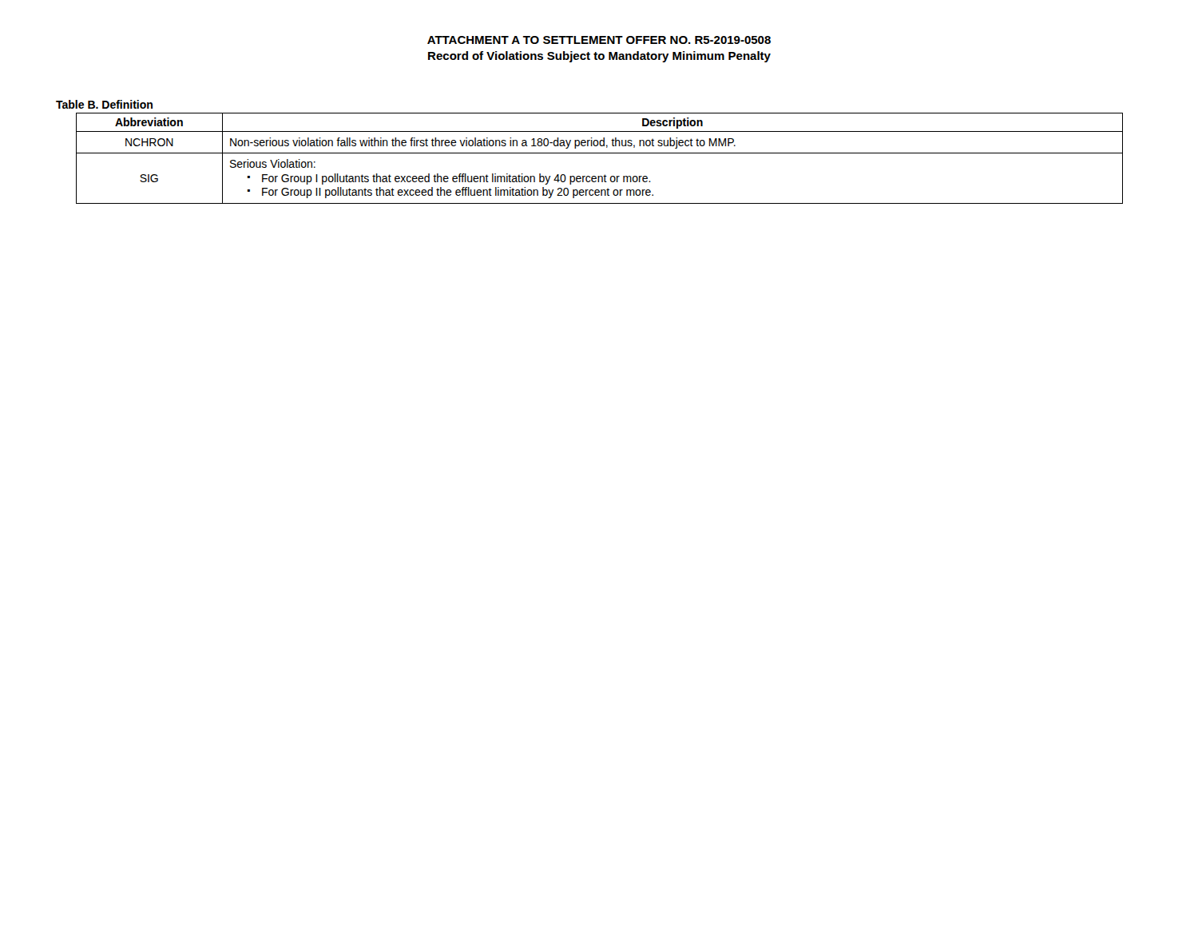ATTACHMENT A TO SETTLEMENT OFFER NO. R5-2019-0508
Record of Violations Subject to Mandatory Minimum Penalty
Table B. Definition
| Abbreviation | Description |
| --- | --- |
| NCHRON | Non-serious violation falls within the first three violations in a 180-day period, thus, not subject to MMP. |
| SIG | Serious Violation: For Group I pollutants that exceed the effluent limitation by 40 percent or more. For Group II pollutants that exceed the effluent limitation by 20 percent or more. |